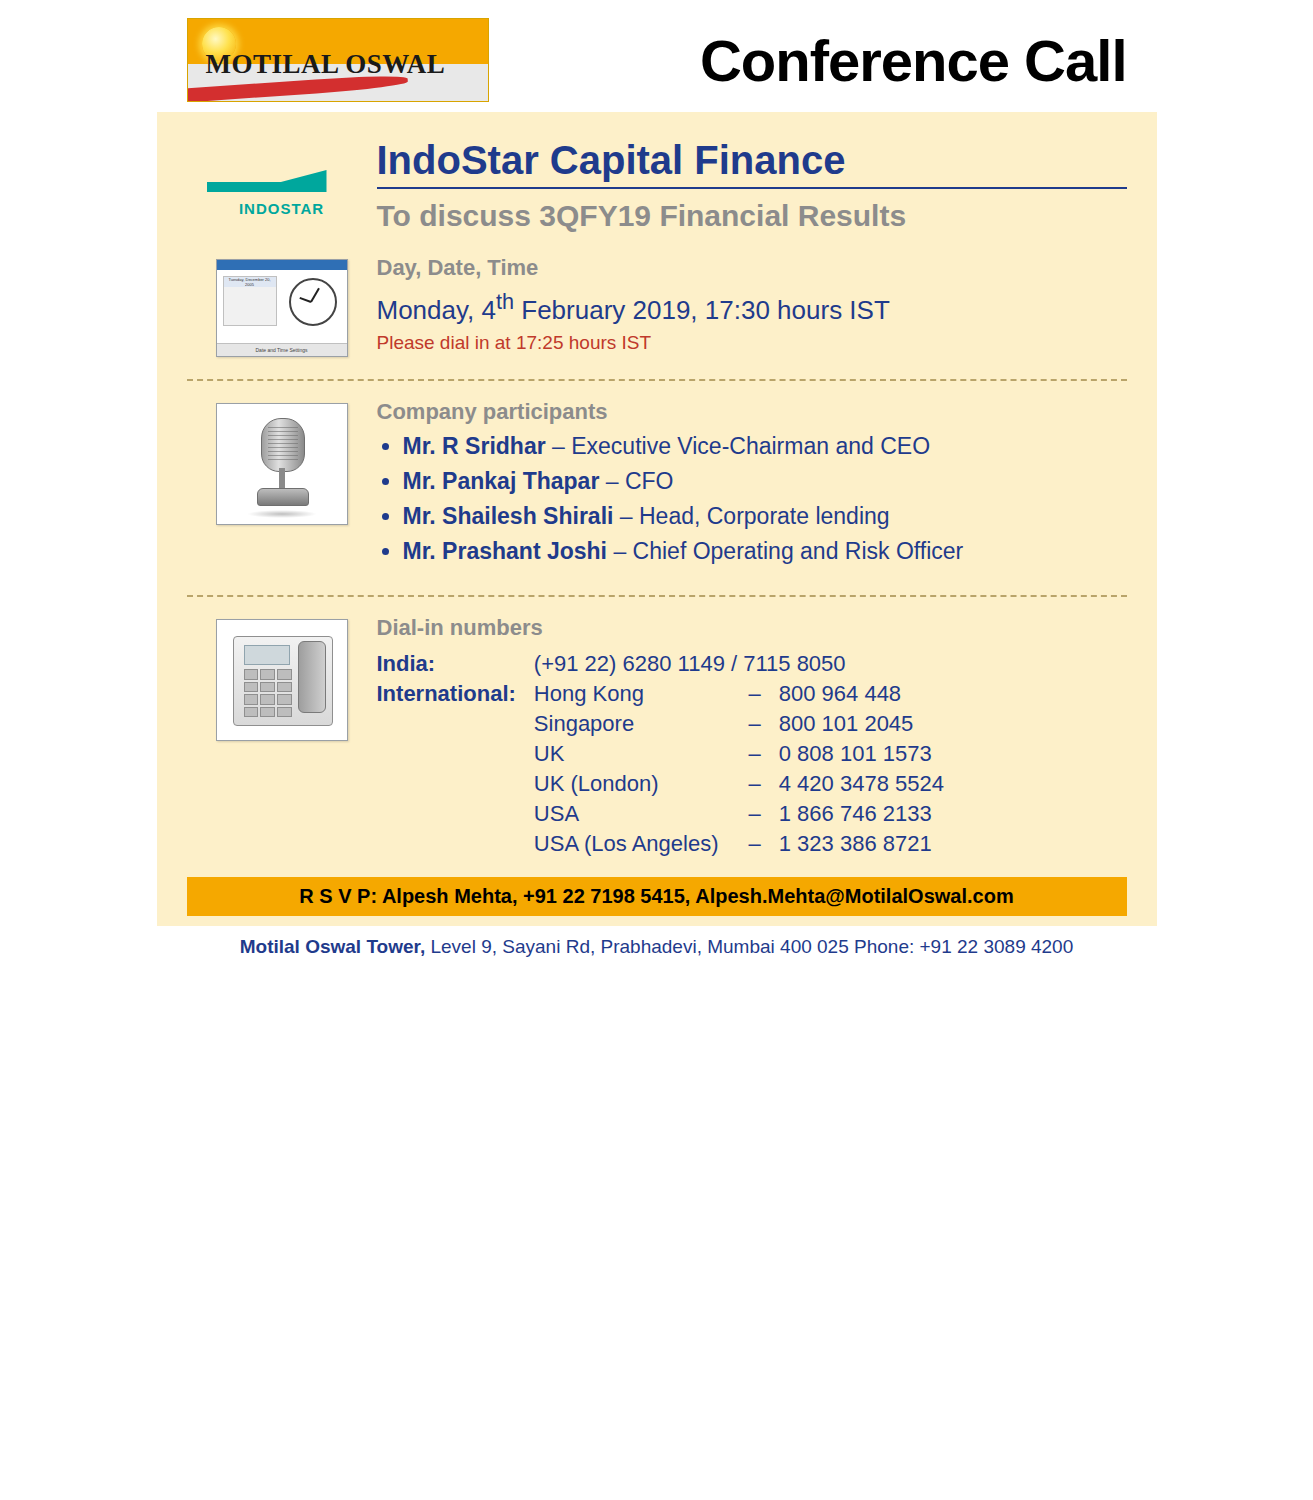MOTILAL OSWAL
Conference Call
INDOSTAR
IndoStar Capital Finance
To discuss 3QFY19 Financial Results
Tuesday, December 20, 2005
Date and Time Settings
Day, Date, Time
Monday, 4th February 2019, 17:30 hours IST
Please dial in at 17:25 hours IST
Company participants
Mr. R Sridhar – Executive Vice-Chairman and CEO
Mr. Pankaj Thapar – CFO
Mr. Shailesh Shirali – Head, Corporate lending
Mr. Prashant Joshi – Chief Operating and Risk Officer
Dial-in numbers
| India: | (+91 22) 6280 1149 / 7115 8050 |
| International: | Hong Kong | – | 800 964 448 |
| | Singapore | – | 800 101 2045 |
| | UK | – | 0 808 101 1573 |
| | UK (London) | – | 4 420 3478 5524 |
| | USA | – | 1 866 746 2133 |
| | USA (Los Angeles) | – | 1 323 386 8721 |
R S V P: Alpesh Mehta, +91 22 7198 5415, Alpesh.Mehta@MotilalOswal.com
Motilal Oswal Tower, Level 9, Sayani Rd, Prabhadevi, Mumbai 400 025 Phone: +91 22 3089 4200